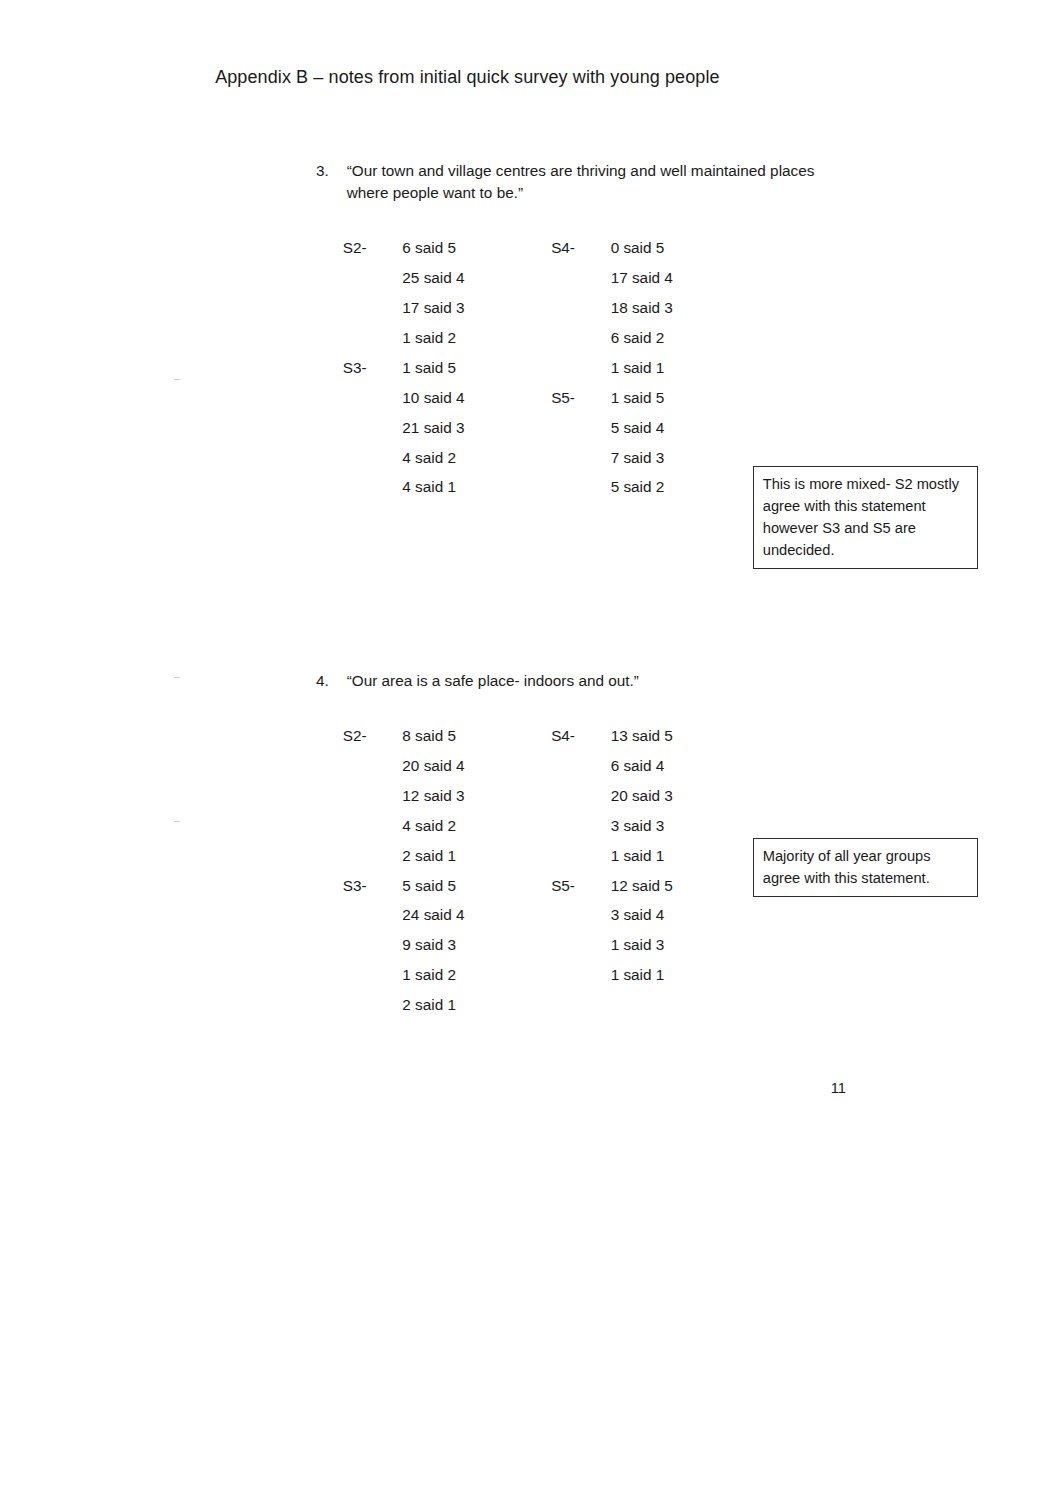Appendix B – notes from initial quick survey with young people
3.
“Our town and village centres are thriving and well maintained places where people want to be.”
| S2- | 6 said 5 | S4- | 0 said 5 |
| | 25 said 4 | | 17 said 4 |
| | 17 said 3 | | 18 said 3 |
| | 1 said 2 | | 6 said 2 |
| S3- | 1 said 5 | | 1 said 1 |
| | 10 said 4 | S5- | 1 said 5 |
| | 21 said 3 | | 5 said 4 |
| | 4 said 2 | | 7 said 3 |
| | 4 said 1 | | 5 said 2 |
This is more mixed- S2 mostly agree with this statement however S3 and S5 are undecided.
4.
“Our area is a safe place- indoors and out.”
| S2- | 8 said 5 | S4- | 13 said 5 |
| | 20 said 4 | | 6 said 4 |
| | 12 said 3 | | 20 said 3 |
| | 4 said 2 | | 3 said 3 |
| | 2 said 1 | | 1 said 1 |
| S3- | 5 said 5 | S5- | 12 said 5 |
| | 24 said 4 | | 3 said 4 |
| | 9 said 3 | | 1 said 3 |
| | 1 said 2 | | 1 said 1 |
| | 2 said 1 | | |
Majority of all year groups agree with this statement.
11